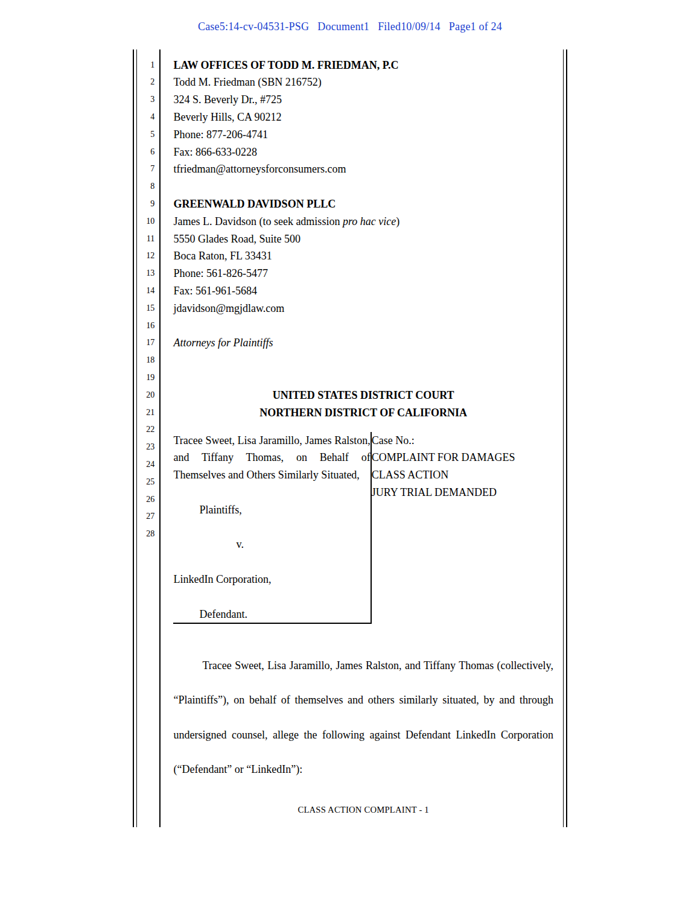Case5:14-cv-04531-PSG Document1 Filed10/09/14 Page1 of 24
1
2
3
4
5
6
7
8
9
10
11
12
13
14
15
16
17
18
19
20
21
22
23
24
25
26
27
28
LAW OFFICES OF TODD M. FRIEDMAN, P.C
Todd M. Friedman (SBN 216752)
324 S. Beverly Dr., #725
Beverly Hills, CA 90212
Phone: 877-206-4741
Fax: 866-633-0228
tfriedman@attorneysforconsumers.com
GREENWALD DAVIDSON PLLC
James L. Davidson (to seek admission pro hac vice)
5550 Glades Road, Suite 500
Boca Raton, FL 33431
Phone: 561-826-5477
Fax: 561-961-5684
jdavidson@mgjdlaw.com
Attorneys for Plaintiffs
UNITED STATES DISTRICT COURT
NORTHERN DISTRICT OF CALIFORNIA
| Tracee Sweet, Lisa Jaramillo, James Ralston, and Tiffany Thomas, on Behalf of Themselves and Others Similarly Situated, Plaintiffs, v. LinkedIn Corporation, Defendant. | Case No.: COMPLAINT FOR DAMAGES CLASS ACTION JURY TRIAL DEMANDED |
Tracee Sweet, Lisa Jaramillo, James Ralston, and Tiffany Thomas (collectively, “Plaintiffs”), on behalf of themselves and others similarly situated, by and through undersigned counsel, allege the following against Defendant LinkedIn Corporation (“Defendant” or “LinkedIn”):
CLASS ACTION COMPLAINT - 1